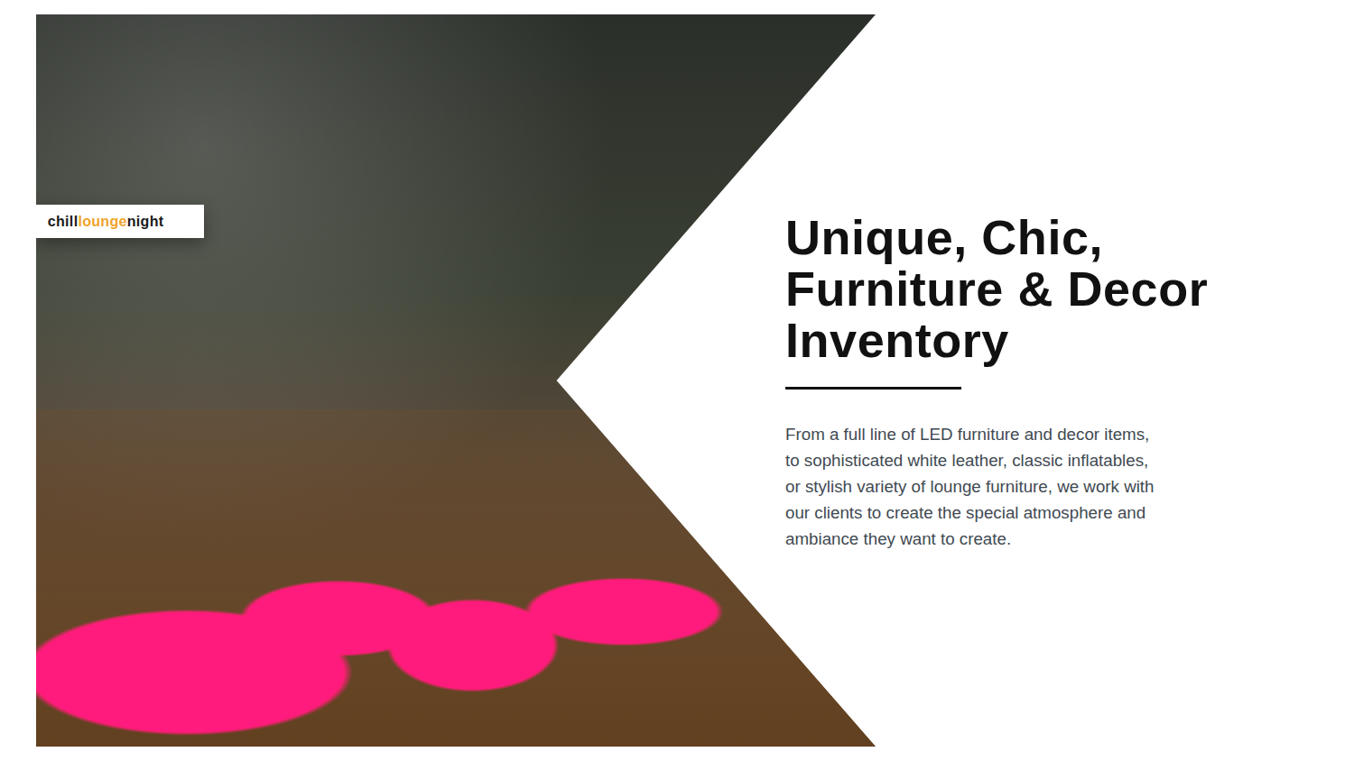chillloungenight
Unique, Chic,
Furniture & Decor
Inventory
From a full line of LED furniture and decor items, to sophisticated white leather, classic inflatables, or stylish variety of lounge furniture, we work with our clients to create the special atmosphere and ambiance they want to create.